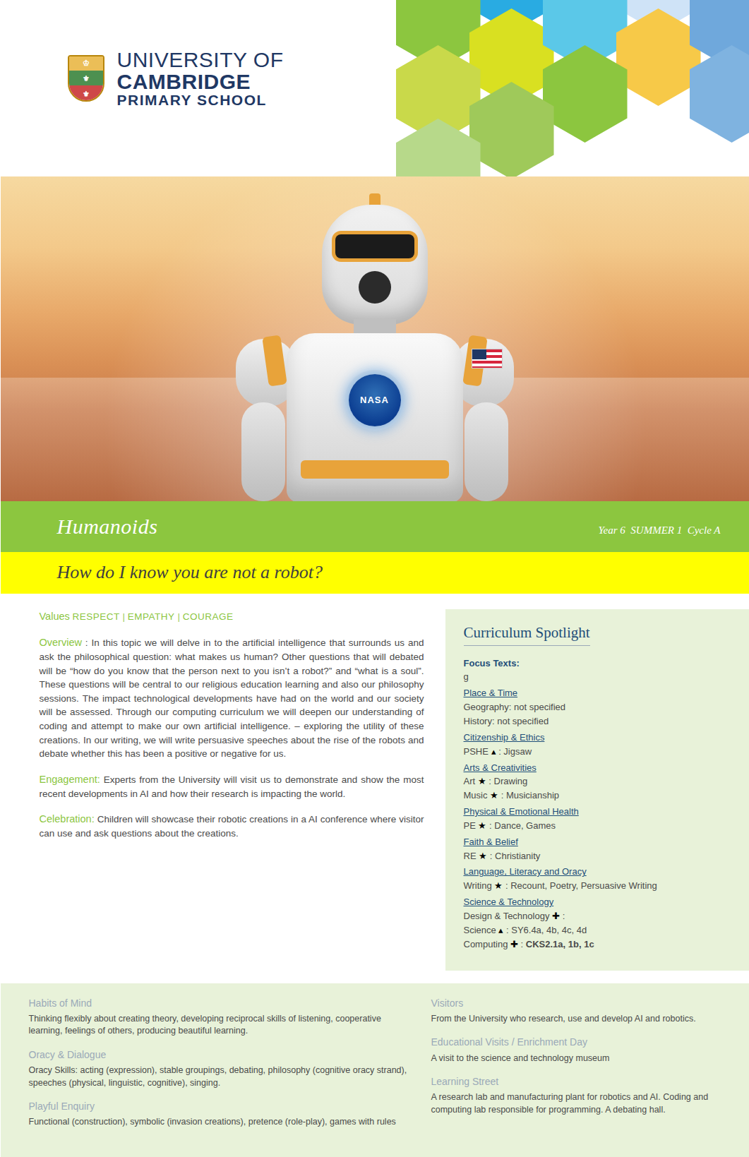♔⚜⚜
UNIVERSITY OF
CAMBRIDGE
PRIMARY SCHOOL
NASA
Humanoids
Year 6 SUMMER 1 Cycle A
How do I know you are not a robot?
Values RESPECT | EMPATHY | COURAGE
Overview : In this topic we will delve in to the artificial intelligence that surrounds us and ask the philosophical question: what makes us human? Other questions that will debated will be “how do you know that the person next to you isn’t a robot?” and “what is a soul”. These questions will be central to our religious education learning and also our philosophy sessions. The impact technological developments have had on the world and our society will be assessed. Through our computing curriculum we will deepen our understanding of coding and attempt to make our own artificial intelligence. – exploring the utility of these creations. In our writing, we will write persuasive speeches about the rise of the robots and debate whether this has been a positive or negative for us.
Engagement: Experts from the University will visit us to demonstrate and show the most recent developments in AI and how their research is impacting the world.
Celebration: Children will showcase their robotic creations in a AI conference where visitor can use and ask questions about the creations.
Curriculum Spotlight
Focus Texts:
g
Place & Time
Geography: not specified
History: not specified
Citizenship & Ethics
PSHE ▴ : Jigsaw
Arts & Creativities
Art ★ : Drawing
Music ★ : Musicianship
Physical & Emotional Health
PE ★ : Dance, Games
Faith & Belief
RE ★ : Christianity
Language, Literacy and Oracy
Writing ★ : Recount, Poetry, Persuasive Writing
Science & Technology
Design & Technology ✚ :
Science ▴ : SY6.4a, 4b, 4c, 4d
Computing ✚ : CKS2.1a, 1b, 1c
Habits of Mind
Thinking flexibly about creating theory, developing reciprocal skills of listening, cooperative learning, feelings of others, producing beautiful learning.
Oracy & Dialogue
Oracy Skills: acting (expression), stable groupings, debating, philosophy (cognitive oracy strand), speeches (physical, linguistic, cognitive), singing.
Playful Enquiry
Functional (construction), symbolic (invasion creations), pretence (role-play), games with rules
Visitors
From the University who research, use and develop AI and robotics.
Educational Visits / Enrichment Day
A visit to the science and technology museum
Learning Street
A research lab and manufacturing plant for robotics and AI. Coding and computing lab responsible for programming. A debating hall.